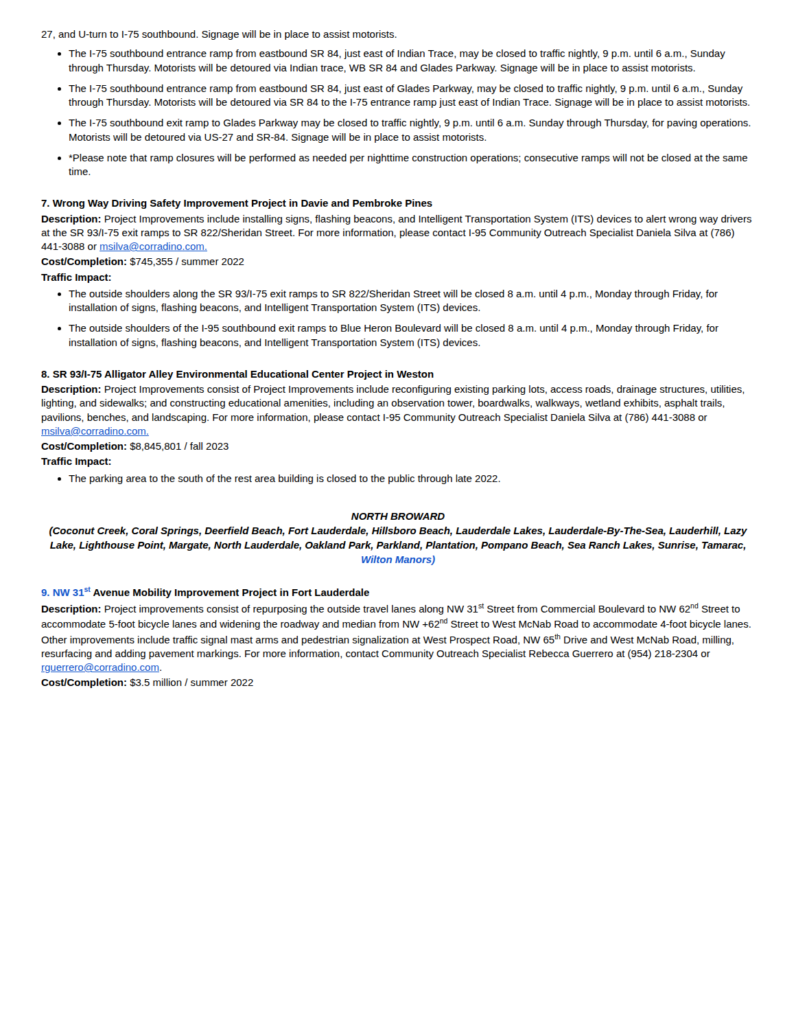27, and U-turn to I-75 southbound. Signage will be in place to assist motorists.
The I-75 southbound entrance ramp from eastbound SR 84, just east of Indian Trace, may be closed to traffic nightly, 9 p.m. until 6 a.m., Sunday through Thursday. Motorists will be detoured via Indian trace, WB SR 84 and Glades Parkway. Signage will be in place to assist motorists.
The I-75 southbound entrance ramp from eastbound SR 84, just east of Glades Parkway, may be closed to traffic nightly, 9 p.m. until 6 a.m., Sunday through Thursday. Motorists will be detoured via SR 84 to the I-75 entrance ramp just east of Indian Trace. Signage will be in place to assist motorists.
The I-75 southbound exit ramp to Glades Parkway may be closed to traffic nightly, 9 p.m. until 6 a.m. Sunday through Thursday, for paving operations. Motorists will be detoured via US-27 and SR-84. Signage will be in place to assist motorists.
*Please note that ramp closures will be performed as needed per nighttime construction operations; consecutive ramps will not be closed at the same time.
7. Wrong Way Driving Safety Improvement Project in Davie and Pembroke Pines
Description: Project Improvements include installing signs, flashing beacons, and Intelligent Transportation System (ITS) devices to alert wrong way drivers at the SR 93/I-75 exit ramps to SR 822/Sheridan Street. For more information, please contact I-95 Community Outreach Specialist Daniela Silva at (786) 441-3088 or msilva@corradino.com.
Cost/Completion: $745,355 / summer 2022
Traffic Impact:
The outside shoulders along the SR 93/I-75 exit ramps to SR 822/Sheridan Street will be closed 8 a.m. until 4 p.m., Monday through Friday, for installation of signs, flashing beacons, and Intelligent Transportation System (ITS) devices.
The outside shoulders of the I-95 southbound exit ramps to Blue Heron Boulevard will be closed 8 a.m. until 4 p.m., Monday through Friday, for installation of signs, flashing beacons, and Intelligent Transportation System (ITS) devices.
8. SR 93/I-75 Alligator Alley Environmental Educational Center Project in Weston
Description: Project Improvements consist of Project Improvements include reconfiguring existing parking lots, access roads, drainage structures, utilities, lighting, and sidewalks; and constructing educational amenities, including an observation tower, boardwalks, walkways, wetland exhibits, asphalt trails, pavilions, benches, and landscaping. For more information, please contact I-95 Community Outreach Specialist Daniela Silva at (786) 441-3088 or msilva@corradino.com.
Cost/Completion: $8,845,801 / fall 2023
Traffic Impact:
The parking area to the south of the rest area building is closed to the public through late 2022.
NORTH BROWARD
(Coconut Creek, Coral Springs, Deerfield Beach, Fort Lauderdale, Hillsboro Beach, Lauderdale Lakes, Lauderdale-By-The-Sea, Lauderhill, Lazy Lake, Lighthouse Point, Margate, North Lauderdale, Oakland Park, Parkland, Plantation, Pompano Beach, Sea Ranch Lakes, Sunrise, Tamarac, Wilton Manors)
9. NW 31st Avenue Mobility Improvement Project in Fort Lauderdale
Description: Project improvements consist of repurposing the outside travel lanes along NW 31st Street from Commercial Boulevard to NW 62nd Street to accommodate 5-foot bicycle lanes and widening the roadway and median from NW +62nd Street to West McNab Road to accommodate 4-foot bicycle lanes. Other improvements include traffic signal mast arms and pedestrian signalization at West Prospect Road, NW 65th Drive and West McNab Road, milling, resurfacing and adding pavement markings. For more information, contact Community Outreach Specialist Rebecca Guerrero at (954) 218-2304 or rguerrero@corradino.com.
Cost/Completion: $3.5 million / summer 2022